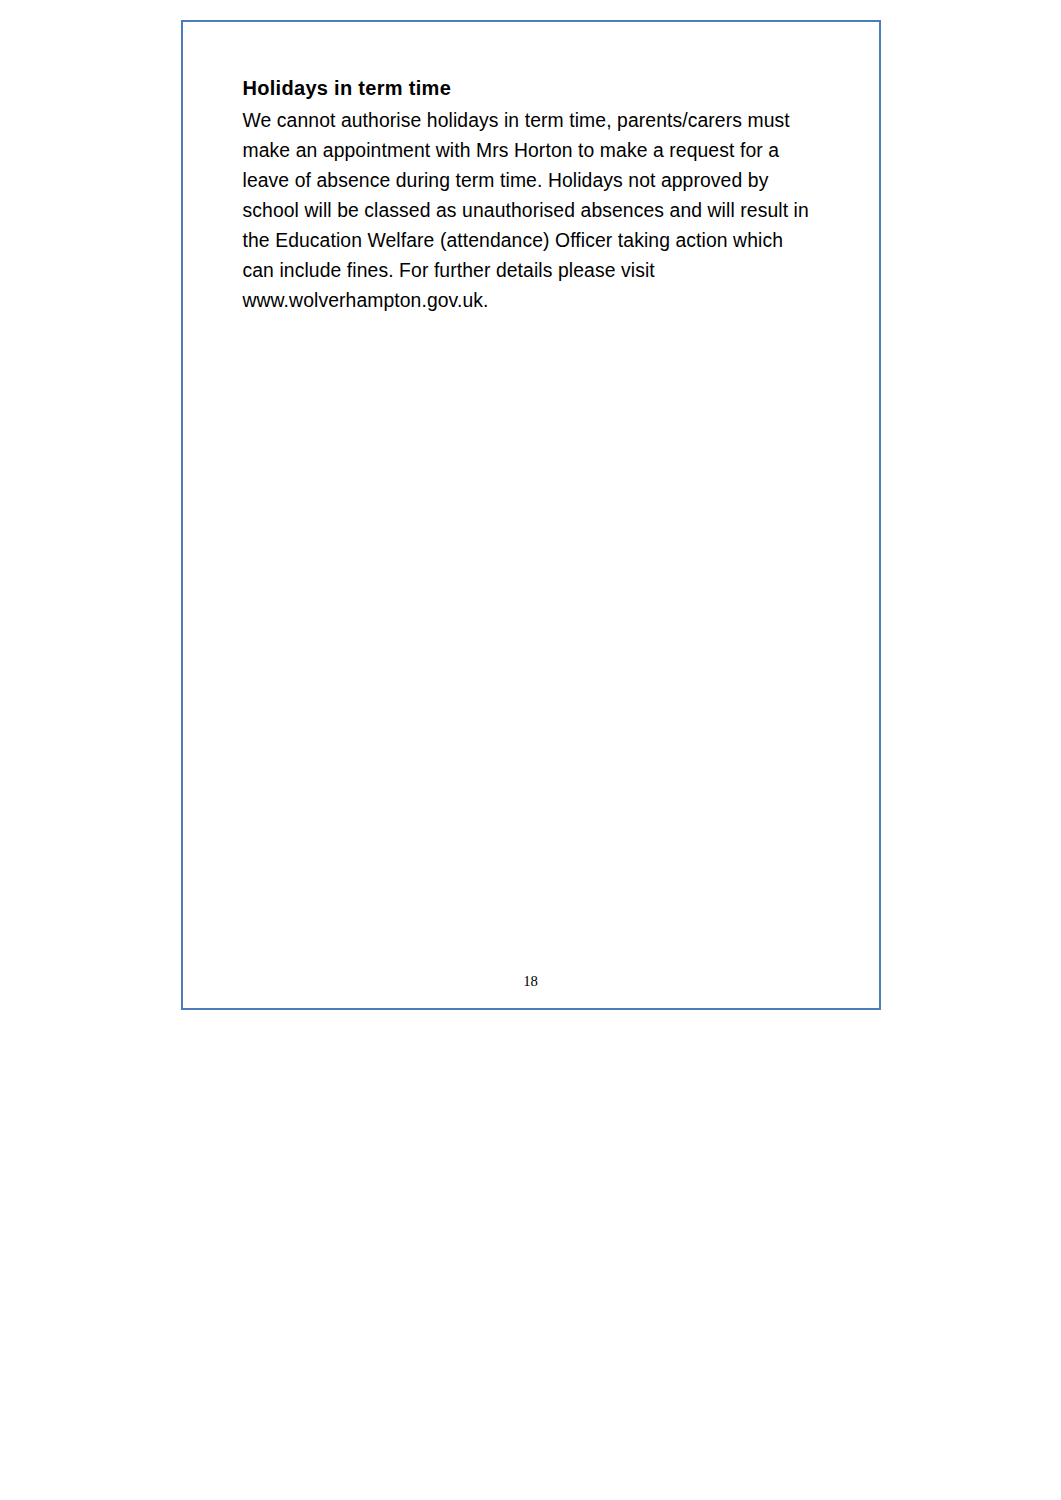Holidays in term time
We cannot authorise holidays in term time, parents/carers must make an appointment with Mrs Horton to make a request for a leave of absence during term time. Holidays not approved by school will be classed as unauthorised absences and will result in the Education Welfare (attendance) Officer taking action which can include fines. For further details please visit www.wolverhampton.gov.uk.
18